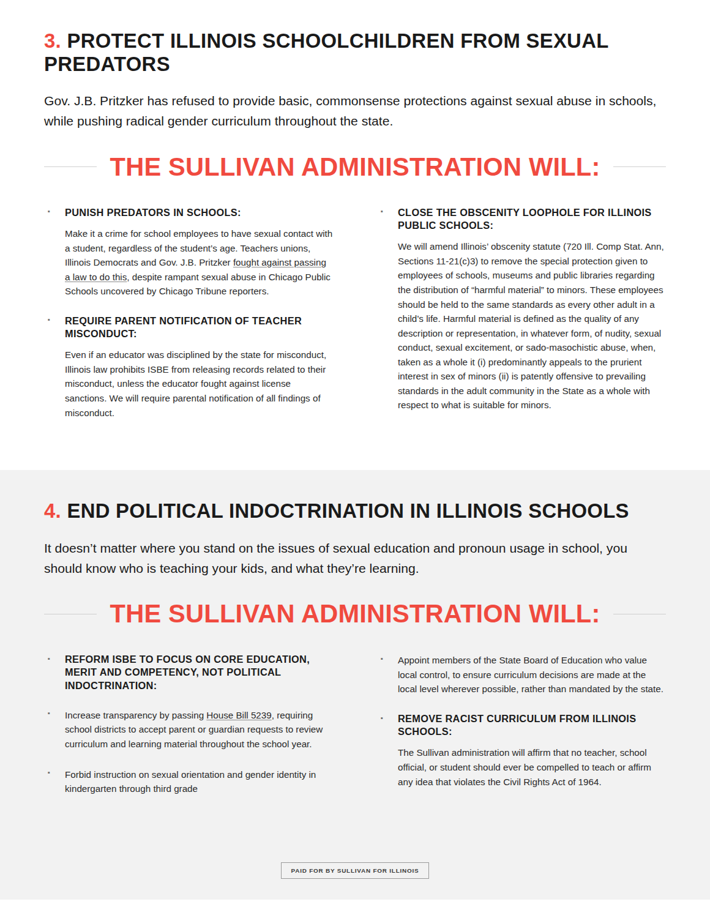3. Protect Illinois Schoolchildren from Sexual Predators
Gov. J.B. Pritzker has refused to provide basic, commonsense protections against sexual abuse in schools, while pushing radical gender curriculum throughout the state.
The Sullivan Administration Will:
Punish Predators in Schools:
Make it a crime for school employees to have sexual contact with a student, regardless of the student’s age. Teachers unions, Illinois Democrats and Gov. J.B. Pritzker fought against passing a law to do this, despite rampant sexual abuse in Chicago Public Schools uncovered by Chicago Tribune reporters.
Require Parent Notification of Teacher Misconduct:
Even if an educator was disciplined by the state for misconduct, Illinois law prohibits ISBE from releasing records related to their misconduct, unless the educator fought against license sanctions. We will require parental notification of all findings of misconduct.
Close the Obscenity Loophole for Illinois Public Schools:
We will amend Illinois’ obscenity statute (720 Ill. Comp Stat. Ann, Sections 11-21(c)3) to remove the special protection given to employees of schools, museums and public libraries regarding the distribution of “harmful material” to minors. These employees should be held to the same standards as every other adult in a child’s life. Harmful material is defined as the quality of any description or representation, in whatever form, of nudity, sexual conduct, sexual excitement, or sado-masochistic abuse, when, taken as a whole it (i) predominantly appeals to the prurient interest in sex of minors (ii) is patently offensive to prevailing standards in the adult community in the State as a whole with respect to what is suitable for minors.
4. End Political Indoctrination in Illinois Schools
It doesn’t matter where you stand on the issues of sexual education and pronoun usage in school, you should know who is teaching your kids, and what they’re learning.
The Sullivan Administration Will:
Reform ISBE to Focus on Core Education, Merit and Competency, Not Political Indoctrination:
Increase transparency by passing House Bill 5239, requiring school districts to accept parent or guardian requests to review curriculum and learning material throughout the school year.
Forbid instruction on sexual orientation and gender identity in kindergarten through third grade
Appoint members of the State Board of Education who value local control, to ensure curriculum decisions are made at the local level wherever possible, rather than mandated by the state.
Remove Racist Curriculum from Illinois Schools:
The Sullivan administration will affirm that no teacher, school official, or student should ever be compelled to teach or affirm any idea that violates the Civil Rights Act of 1964.
Paid for by Sullivan for Illinois